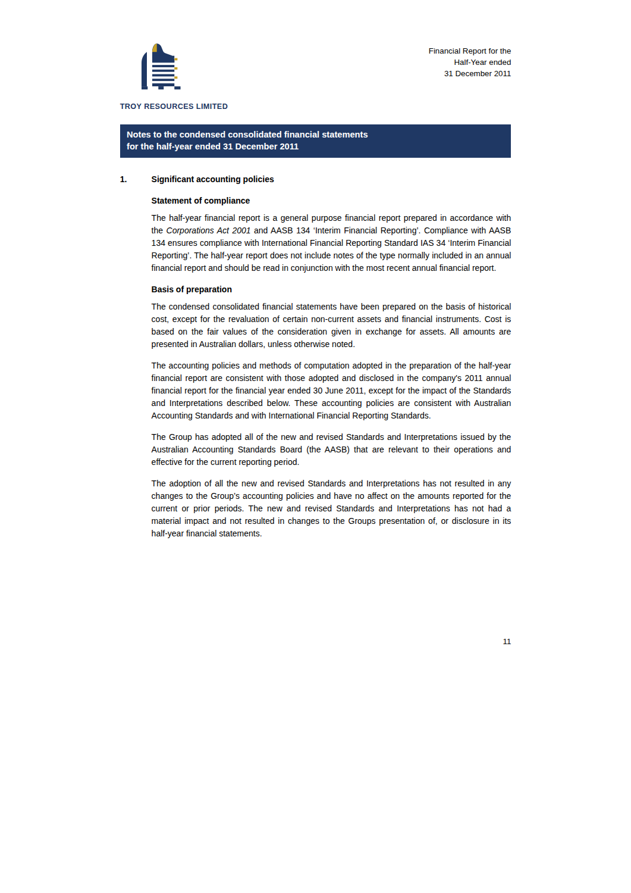TROY RESOURCES LIMITED
Financial Report for the
Half-Year ended
31 December 2011
Notes to the condensed consolidated financial statements
for the half-year ended 31 December 2011
1.
Significant accounting policies
Statement of compliance
The half-year financial report is a general purpose financial report prepared in accordance with the Corporations Act 2001 and AASB 134 ‘Interim Financial Reporting’. Compliance with AASB 134 ensures compliance with International Financial Reporting Standard IAS 34 ‘Interim Financial Reporting’. The half-year report does not include notes of the type normally included in an annual financial report and should be read in conjunction with the most recent annual financial report.
Basis of preparation
The condensed consolidated financial statements have been prepared on the basis of historical cost, except for the revaluation of certain non-current assets and financial instruments. Cost is based on the fair values of the consideration given in exchange for assets. All amounts are presented in Australian dollars, unless otherwise noted.
The accounting policies and methods of computation adopted in the preparation of the half-year financial report are consistent with those adopted and disclosed in the company's 2011 annual financial report for the financial year ended 30 June 2011, except for the impact of the Standards and Interpretations described below. These accounting policies are consistent with Australian Accounting Standards and with International Financial Reporting Standards.
The Group has adopted all of the new and revised Standards and Interpretations issued by the Australian Accounting Standards Board (the AASB) that are relevant to their operations and effective for the current reporting period.
The adoption of all the new and revised Standards and Interpretations has not resulted in any changes to the Group’s accounting policies and have no affect on the amounts reported for the current or prior periods. The new and revised Standards and Interpretations has not had a material impact and not resulted in changes to the Groups presentation of, or disclosure in its half-year financial statements.
11